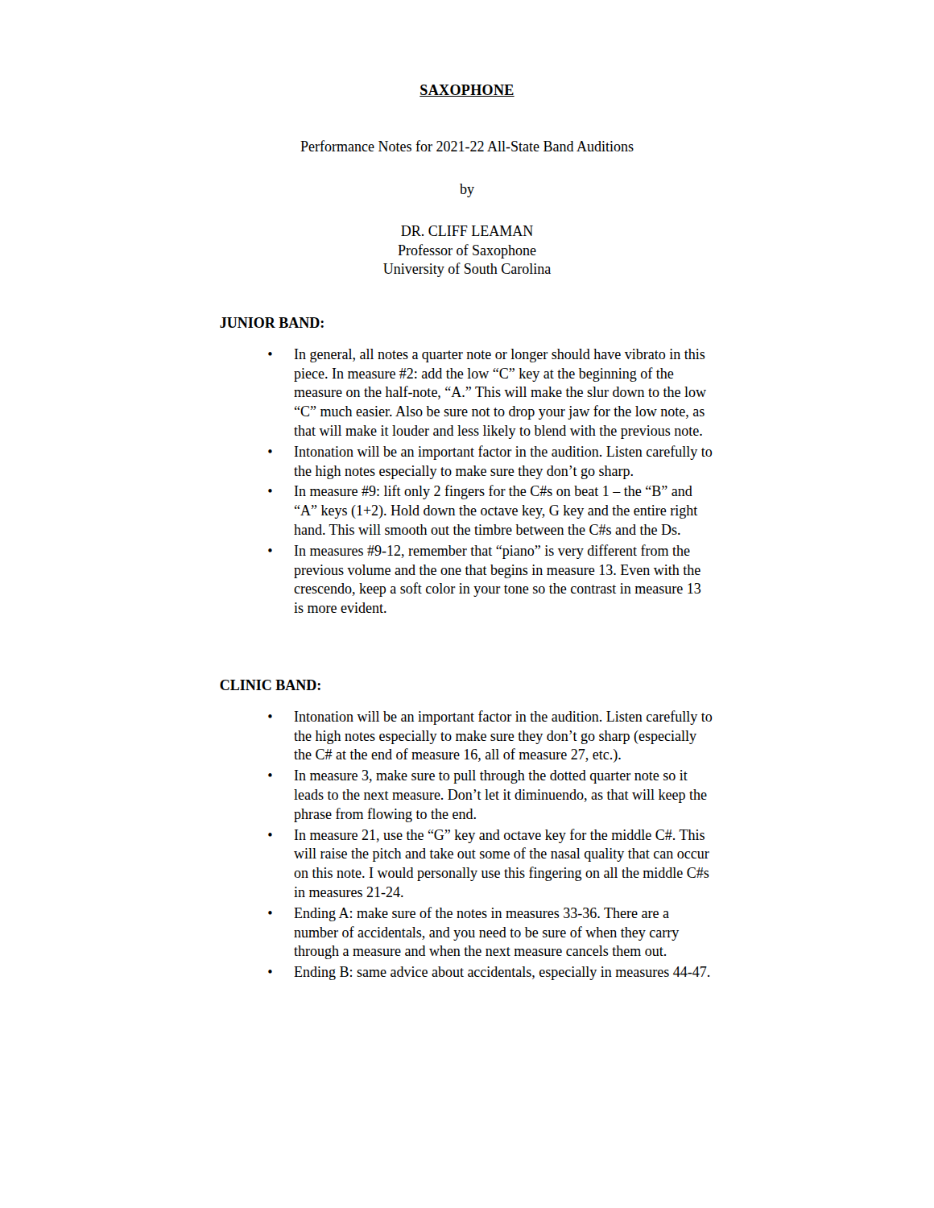SAXOPHONE
Performance Notes for 2021-22 All-State Band Auditions
by
DR. CLIFF LEAMAN Professor of Saxophone University of South Carolina
JUNIOR BAND:
In general, all notes a quarter note or longer should have vibrato in this piece. In measure #2: add the low “C” key at the beginning of the measure on the half-note, “A.” This will make the slur down to the low “C” much easier. Also be sure not to drop your jaw for the low note, as that will make it louder and less likely to blend with the previous note.
Intonation will be an important factor in the audition. Listen carefully to the high notes especially to make sure they don’t go sharp.
In measure #9: lift only 2 fingers for the C#s on beat 1 – the “B” and “A” keys (1+2). Hold down the octave key, G key and the entire right hand. This will smooth out the timbre between the C#s and the Ds.
In measures #9-12, remember that “piano” is very different from the previous volume and the one that begins in measure 13. Even with the crescendo, keep a soft color in your tone so the contrast in measure 13 is more evident.
CLINIC BAND:
Intonation will be an important factor in the audition. Listen carefully to the high notes especially to make sure they don’t go sharp (especially the C# at the end of measure 16, all of measure 27, etc.).
In measure 3, make sure to pull through the dotted quarter note so it leads to the next measure. Don’t let it diminuendo, as that will keep the phrase from flowing to the end.
In measure 21, use the “G” key and octave key for the middle C#. This will raise the pitch and take out some of the nasal quality that can occur on this note. I would personally use this fingering on all the middle C#s in measures 21-24.
Ending A: make sure of the notes in measures 33-36. There are a number of accidentals, and you need to be sure of when they carry through a measure and when the next measure cancels them out.
Ending B: same advice about accidentals, especially in measures 44-47.